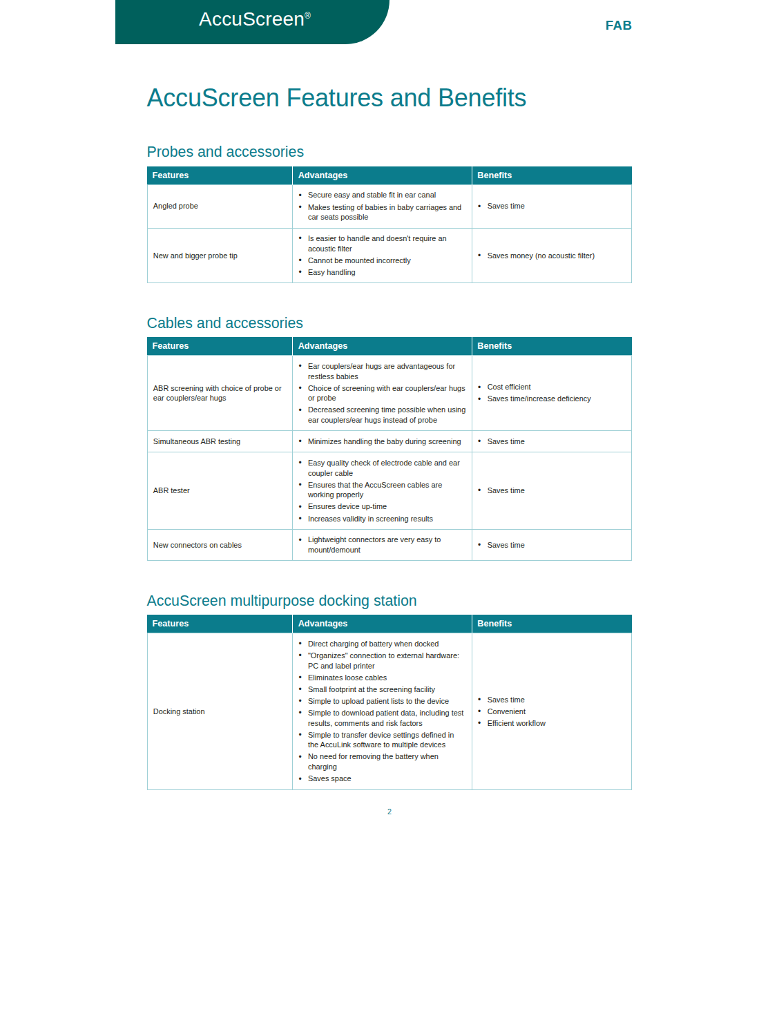AccuScreen®
FAB
AccuScreen Features and Benefits
Probes and accessories
| Features | Advantages | Benefits |
| --- | --- | --- |
| Angled probe | Secure easy and stable fit in ear canal Makes testing of babies in baby carriages and car seats possible | Saves time |
| New and bigger probe tip | Is easier to handle and doesn't require an acoustic filter Cannot be mounted incorrectly Easy handling | Saves money (no acoustic filter) |
Cables and accessories
| Features | Advantages | Benefits |
| --- | --- | --- |
| ABR screening with choice of probe or ear couplers/ear hugs | Ear couplers/ear hugs are advantageous for restless babies Choice of screening with ear couplers/ear hugs or probe Decreased screening time possible when using ear couplers/ear hugs instead of probe | Cost efficient Saves time/increase deficiency |
| Simultaneous ABR testing | Minimizes handling the baby during screening | Saves time |
| ABR tester | Easy quality check of electrode cable and ear coupler cable Ensures that the AccuScreen cables are working properly Ensures device up-time Increases validity in screening results | Saves time |
| New connectors on cables | Lightweight connectors are very easy to mount/demount | Saves time |
AccuScreen multipurpose docking station
| Features | Advantages | Benefits |
| --- | --- | --- |
| Docking station | Direct charging of battery when docked "Organizes" connection to external hardware: PC and label printer Eliminates loose cables Small footprint at the screening facility Simple to upload patient lists to the device Simple to download patient data, including test results, comments and risk factors Simple to transfer device settings defined in the AccuLink software to multiple devices No need for removing the battery when charging Saves space | Saves time Convenient Efficient workflow |
2